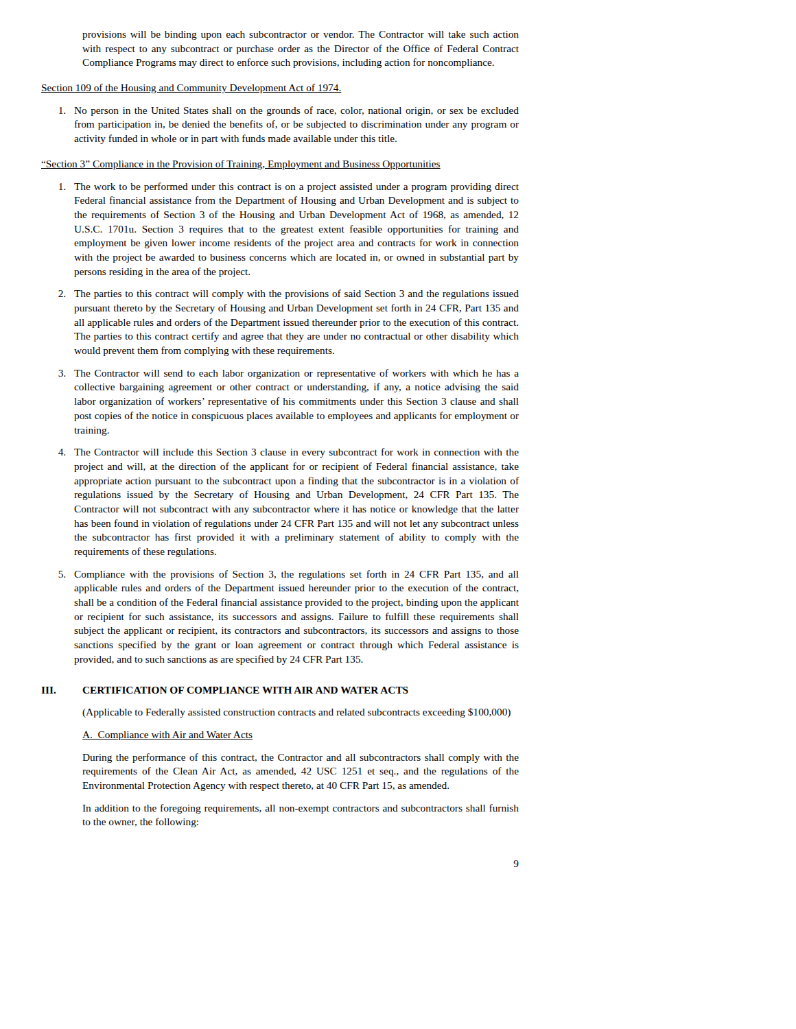provisions will be binding upon each subcontractor or vendor. The Contractor will take such action with respect to any subcontract or purchase order as the Director of the Office of Federal Contract Compliance Programs may direct to enforce such provisions, including action for noncompliance.
Section 109 of the Housing and Community Development Act of 1974.
No person in the United States shall on the grounds of race, color, national origin, or sex be excluded from participation in, be denied the benefits of, or be subjected to discrimination under any program or activity funded in whole or in part with funds made available under this title.
“Section 3” Compliance in the Provision of Training, Employment and Business Opportunities
The work to be performed under this contract is on a project assisted under a program providing direct Federal financial assistance from the Department of Housing and Urban Development and is subject to the requirements of Section 3 of the Housing and Urban Development Act of 1968, as amended, 12 U.S.C. 1701u. Section 3 requires that to the greatest extent feasible opportunities for training and employment be given lower income residents of the project area and contracts for work in connection with the project be awarded to business concerns which are located in, or owned in substantial part by persons residing in the area of the project.
The parties to this contract will comply with the provisions of said Section 3 and the regulations issued pursuant thereto by the Secretary of Housing and Urban Development set forth in 24 CFR, Part 135 and all applicable rules and orders of the Department issued thereunder prior to the execution of this contract. The parties to this contract certify and agree that they are under no contractual or other disability which would prevent them from complying with these requirements.
The Contractor will send to each labor organization or representative of workers with which he has a collective bargaining agreement or other contract or understanding, if any, a notice advising the said labor organization of workers’ representative of his commitments under this Section 3 clause and shall post copies of the notice in conspicuous places available to employees and applicants for employment or training.
The Contractor will include this Section 3 clause in every subcontract for work in connection with the project and will, at the direction of the applicant for or recipient of Federal financial assistance, take appropriate action pursuant to the subcontract upon a finding that the subcontractor is in a violation of regulations issued by the Secretary of Housing and Urban Development, 24 CFR Part 135. The Contractor will not subcontract with any subcontractor where it has notice or knowledge that the latter has been found in violation of regulations under 24 CFR Part 135 and will not let any subcontract unless the subcontractor has first provided it with a preliminary statement of ability to comply with the requirements of these regulations.
Compliance with the provisions of Section 3, the regulations set forth in 24 CFR Part 135, and all applicable rules and orders of the Department issued hereunder prior to the execution of the contract, shall be a condition of the Federal financial assistance provided to the project, binding upon the applicant or recipient for such assistance, its successors and assigns. Failure to fulfill these requirements shall subject the applicant or recipient, its contractors and subcontractors, its successors and assigns to those sanctions specified by the grant or loan agreement or contract through which Federal assistance is provided, and to such sanctions as are specified by 24 CFR Part 135.
III.
CERTIFICATION OF COMPLIANCE WITH AIR AND WATER ACTS
(Applicable to Federally assisted construction contracts and related subcontracts exceeding $100,000)
A. Compliance with Air and Water Acts
During the performance of this contract, the Contractor and all subcontractors shall comply with the requirements of the Clean Air Act, as amended, 42 USC 1251 et seq., and the regulations of the Environmental Protection Agency with respect thereto, at 40 CFR Part 15, as amended.
In addition to the foregoing requirements, all non-exempt contractors and subcontractors shall furnish to the owner, the following:
9